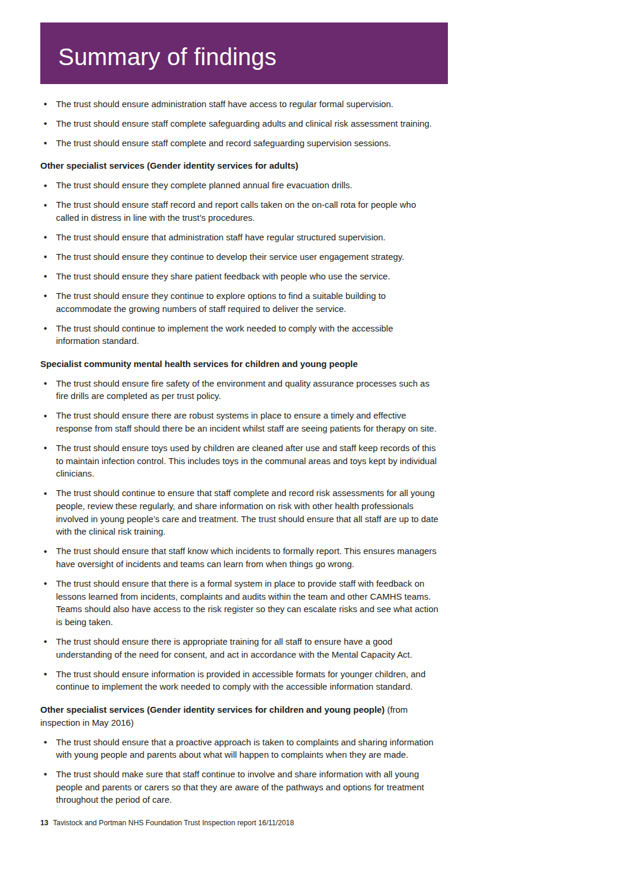Summary of findings
The trust should ensure administration staff have access to regular formal supervision.
The trust should ensure staff complete safeguarding adults and clinical risk assessment training.
The trust should ensure staff complete and record safeguarding supervision sessions.
Other specialist services (Gender identity services for adults)
The trust should ensure they complete planned annual fire evacuation drills.
The trust should ensure staff record and report calls taken on the on-call rota for people who called in distress in line with the trust’s procedures.
The trust should ensure that administration staff have regular structured supervision.
The trust should ensure they continue to develop their service user engagement strategy.
The trust should ensure they share patient feedback with people who use the service.
The trust should ensure they continue to explore options to find a suitable building to accommodate the growing numbers of staff required to deliver the service.
The trust should continue to implement the work needed to comply with the accessible information standard.
Specialist community mental health services for children and young people
The trust should ensure fire safety of the environment and quality assurance processes such as fire drills are completed as per trust policy.
The trust should ensure there are robust systems in place to ensure a timely and effective response from staff should there be an incident whilst staff are seeing patients for therapy on site.
The trust should ensure toys used by children are cleaned after use and staff keep records of this to maintain infection control. This includes toys in the communal areas and toys kept by individual clinicians.
The trust should continue to ensure that staff complete and record risk assessments for all young people, review these regularly, and share information on risk with other health professionals involved in young people’s care and treatment. The trust should ensure that all staff are up to date with the clinical risk training.
The trust should ensure that staff know which incidents to formally report. This ensures managers have oversight of incidents and teams can learn from when things go wrong.
The trust should ensure that there is a formal system in place to provide staff with feedback on lessons learned from incidents, complaints and audits within the team and other CAMHS teams. Teams should also have access to the risk register so they can escalate risks and see what action is being taken.
The trust should ensure there is appropriate training for all staff to ensure have a good understanding of the need for consent, and act in accordance with the Mental Capacity Act.
The trust should ensure information is provided in accessible formats for younger children, and continue to implement the work needed to comply with the accessible information standard.
Other specialist services (Gender identity services for children and young people) (from inspection in May 2016)
The trust should ensure that a proactive approach is taken to complaints and sharing information with young people and parents about what will happen to complaints when they are made.
The trust should make sure that staff continue to involve and share information with all young people and parents or carers so that they are aware of the pathways and options for treatment throughout the period of care.
13 Tavistock and Portman NHS Foundation Trust Inspection report 16/11/2018